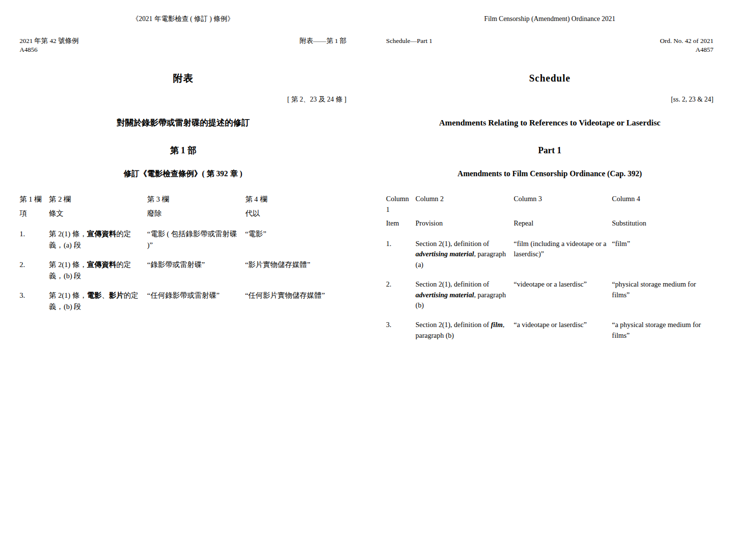《2021 年電影檢查 ( 修訂 ) 條例》
2021 年第 42 號條例
A4856
附表——第 1 部
附表
[ 第 2、23 及 24 條 ]
對關於錄影帶或雷射碟的提述的修訂
第 1 部
修訂《電影檢查條例》( 第 392 章 )
| 第 1 欄 | 第 2 欄 | 第 3 欄 | 第 4 欄 |
| --- | --- | --- | --- |
| 項 | 條文 | 廢除 | 代以 |
| 1. | 第 2(1) 條， 宣傳資料 的定義，(a) 段 | “電影 ( 包括錄影帶或雷射碟 )” | “電影” |
| 2. | 第 2(1) 條， 宣傳資料 的定義，(b) 段 | “錄影帶或雷射碟” | “影片實物儲存媒體” |
| 3. | 第 2(1) 條， 電影 、 影片 的定義，(b) 段 | “任何錄影帶或雷射碟” | “任何影片實物儲存媒體” |
Film Censorship (Amendment) Ordinance 2021
Schedule—Part 1
Ord. No. 42 of 2021
A4857
Schedule
[ss. 2, 23 & 24]
Amendments Relating to References to Videotape or Laserdisc
Part 1
Amendments to Film Censorship Ordinance (Cap. 392)
| Column 1 | Column 2 | Column 3 | Column 4 |
| --- | --- | --- | --- |
| Item | Provision | Repeal | Substitution |
| 1. | Section 2(1), definition of advertising material , paragraph (a) | “film (including a videotape or a laserdisc)” | “film” |
| 2. | Section 2(1), definition of advertising material , paragraph (b) | “videotape or a laserdisc” | “physical storage medium for films” |
| 3. | Section 2(1), definition of film , paragraph (b) | “a videotape or laserdisc” | “a physical storage medium for films” |